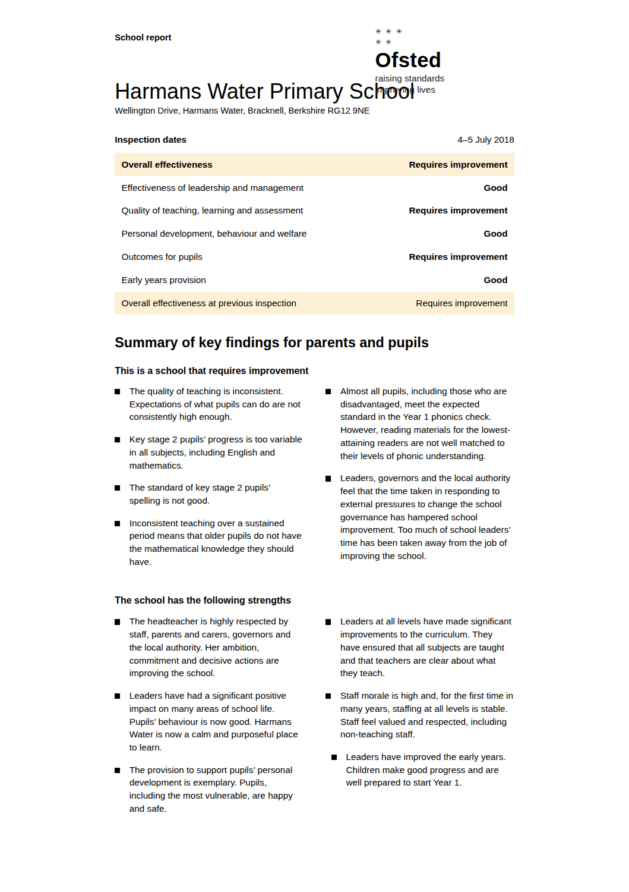✳ ✳ ✳
✳ ✳
Ofsted
raising standards
improving lives
School report
Harmans Water Primary School
Wellington Drive, Harmans Water, Bracknell, Berkshire RG12 9NE
Inspection dates 4–5 July 2018
| Overall effectiveness | Requires improvement |
| Effectiveness of leadership and management | Good |
| Quality of teaching, learning and assessment | Requires improvement |
| Personal development, behaviour and welfare | Good |
| Outcomes for pupils | Requires improvement |
| Early years provision | Good |
| Overall effectiveness at previous inspection | Requires improvement |
Summary of key findings for parents and pupils
This is a school that requires improvement
The quality of teaching is inconsistent. Expectations of what pupils can do are not consistently high enough.
Key stage 2 pupils’ progress is too variable in all subjects, including English and mathematics.
The standard of key stage 2 pupils’ spelling is not good.
Inconsistent teaching over a sustained period means that older pupils do not have the mathematical knowledge they should have.
Almost all pupils, including those who are disadvantaged, meet the expected standard in the Year 1 phonics check. However, reading materials for the lowest-attaining readers are not well matched to their levels of phonic understanding.
Leaders, governors and the local authority feel that the time taken in responding to external pressures to change the school governance has hampered school improvement. Too much of school leaders’ time has been taken away from the job of improving the school.
The school has the following strengths
The headteacher is highly respected by staff, parents and carers, governors and the local authority. Her ambition, commitment and decisive actions are improving the school.
Leaders have had a significant positive impact on many areas of school life. Pupils’ behaviour is now good. Harmans Water is now a calm and purposeful place to learn.
The provision to support pupils’ personal development is exemplary. Pupils, including the most vulnerable, are happy and safe.
Leaders at all levels have made significant improvements to the curriculum. They have ensured that all subjects are taught and that teachers are clear about what they teach.
Staff morale is high and, for the first time in many years, staffing at all levels is stable. Staff feel valued and respected, including non-teaching staff.
Leaders have improved the early years. Children make good progress and are well prepared to start Year 1.